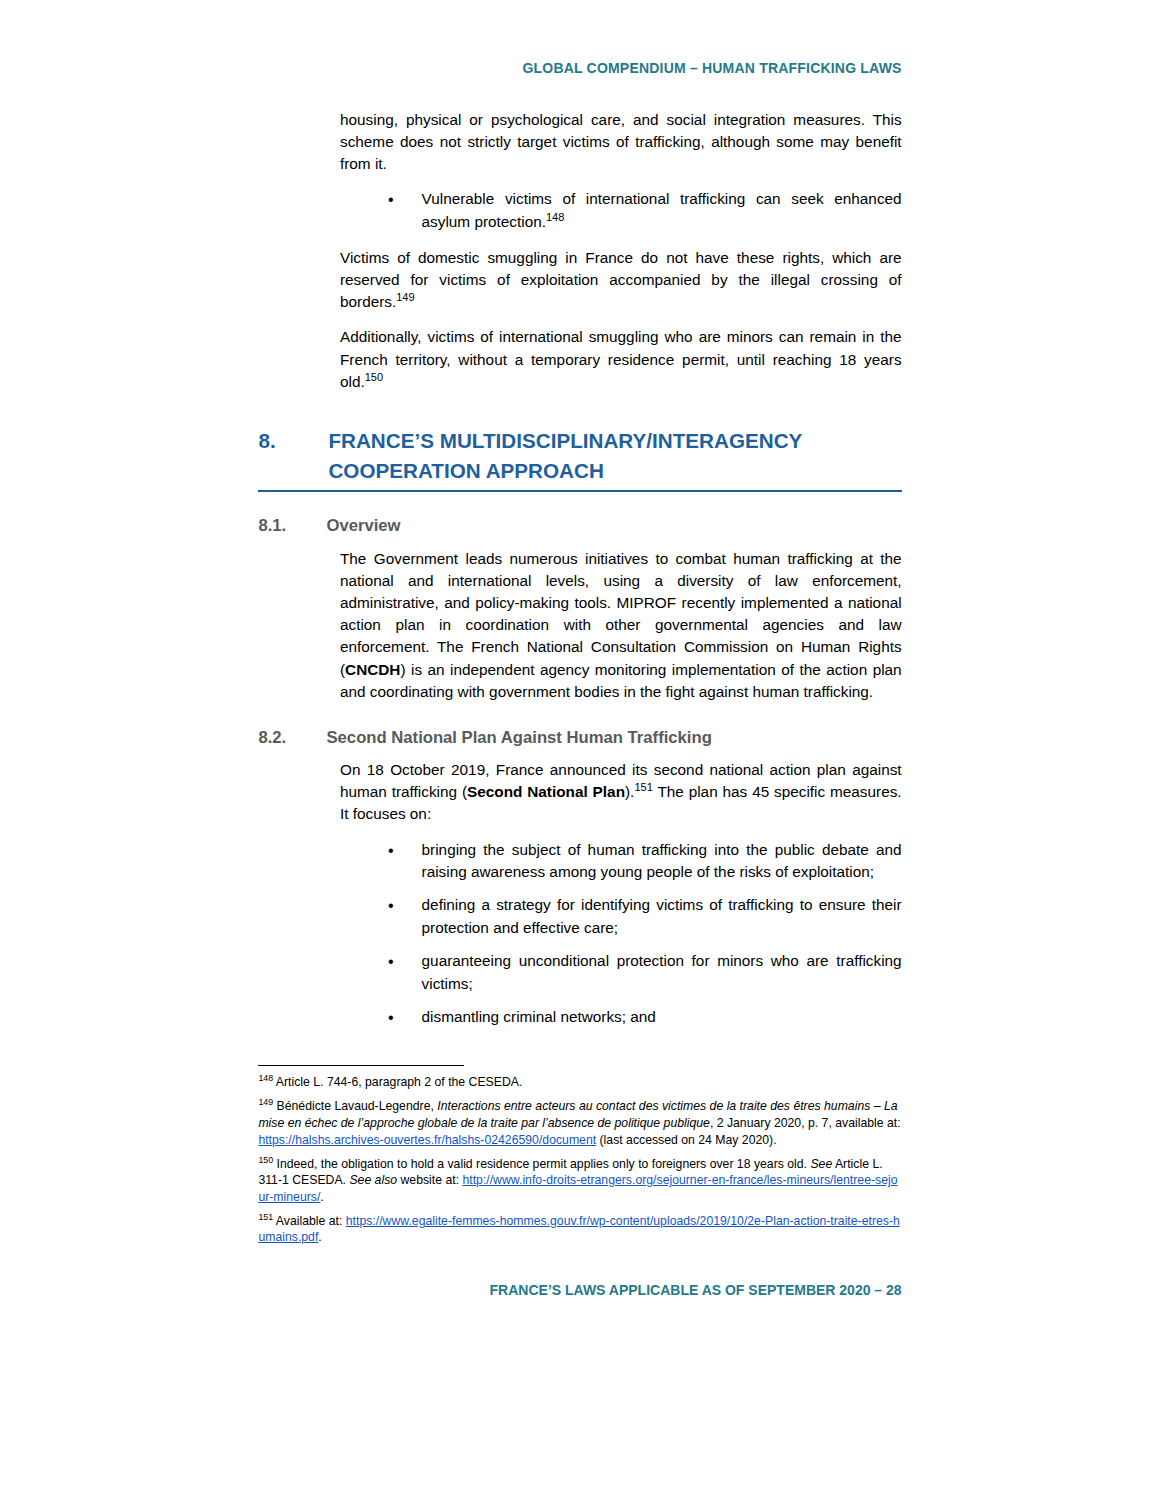GLOBAL COMPENDIUM – HUMAN TRAFFICKING LAWS
housing, physical or psychological care, and social integration measures. This scheme does not strictly target victims of trafficking, although some may benefit from it.
Vulnerable victims of international trafficking can seek enhanced asylum protection.148
Victims of domestic smuggling in France do not have these rights, which are reserved for victims of exploitation accompanied by the illegal crossing of borders.149
Additionally, victims of international smuggling who are minors can remain in the French territory, without a temporary residence permit, until reaching 18 years old.150
8. FRANCE’S MULTIDISCIPLINARY/INTERAGENCY COOPERATION APPROACH
8.1. Overview
The Government leads numerous initiatives to combat human trafficking at the national and international levels, using a diversity of law enforcement, administrative, and policy-making tools. MIPROF recently implemented a national action plan in coordination with other governmental agencies and law enforcement. The French National Consultation Commission on Human Rights (CNCDH) is an independent agency monitoring implementation of the action plan and coordinating with government bodies in the fight against human trafficking.
8.2. Second National Plan Against Human Trafficking
On 18 October 2019, France announced its second national action plan against human trafficking (Second National Plan).151 The plan has 45 specific measures. It focuses on:
bringing the subject of human trafficking into the public debate and raising awareness among young people of the risks of exploitation;
defining a strategy for identifying victims of trafficking to ensure their protection and effective care;
guaranteeing unconditional protection for minors who are trafficking victims;
dismantling criminal networks; and
148 Article L. 744-6, paragraph 2 of the CESEDA.
149 Bénédicte Lavaud-Legendre, Interactions entre acteurs au contact des victimes de la traite des êtres humains – La mise en échec de l’approche globale de la traite par l’absence de politique publique, 2 January 2020, p. 7, available at: https://halshs.archives-ouvertes.fr/halshs-02426590/document (last accessed on 24 May 2020).
150 Indeed, the obligation to hold a valid residence permit applies only to foreigners over 18 years old. See Article L. 311-1 CESEDA. See also website at: http://www.info-droits-etrangers.org/sejourner-en-france/les-mineurs/lentree-sejour-mineurs/.
151 Available at: https://www.egalite-femmes-hommes.gouv.fr/wp-content/uploads/2019/10/2e-Plan-action-traite-etres-humains.pdf.
FRANCE’S LAWS APPLICABLE AS OF SEPTEMBER 2020 – 28